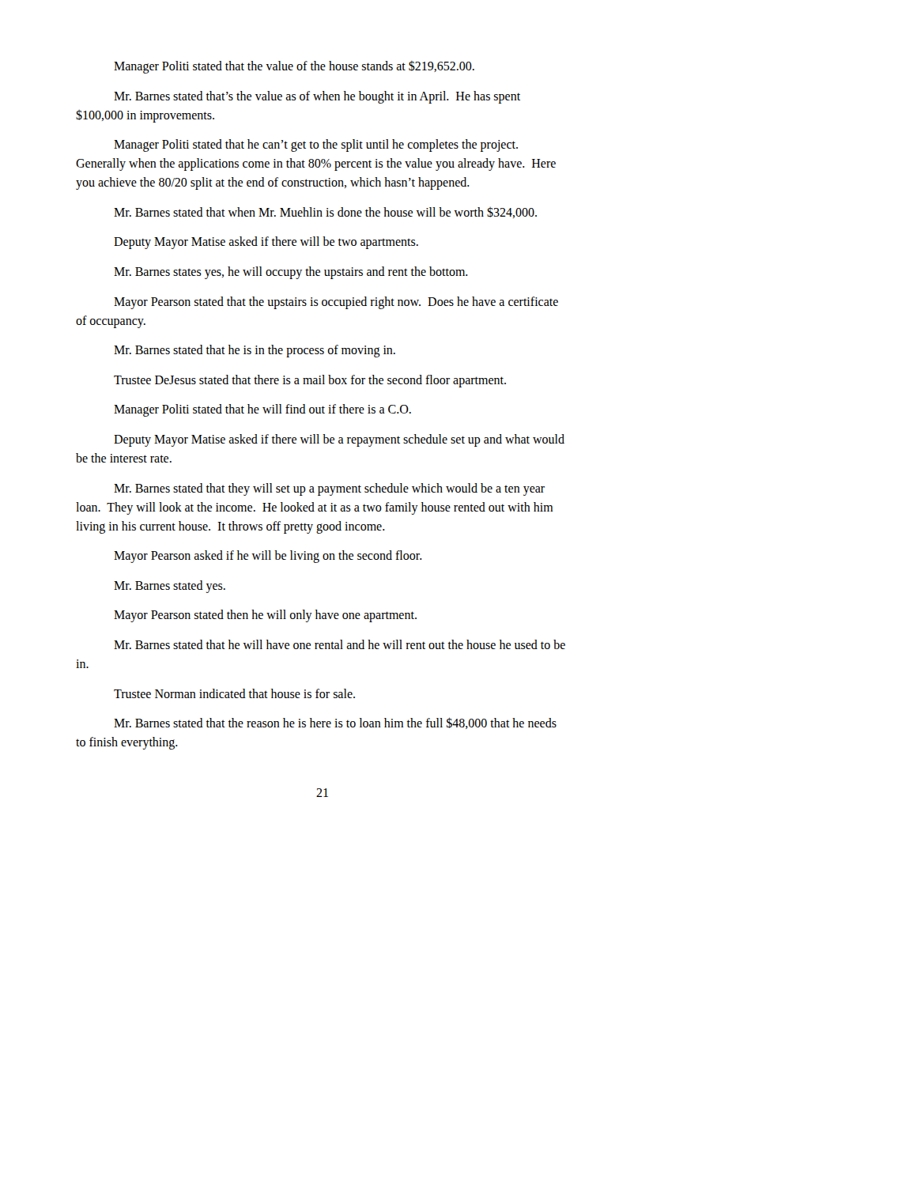Manager Politi stated that the value of the house stands at $219,652.00.
Mr. Barnes stated that’s the value as of when he bought it in April. He has spent $100,000 in improvements.
Manager Politi stated that he can’t get to the split until he completes the project. Generally when the applications come in that 80% percent is the value you already have. Here you achieve the 80/20 split at the end of construction, which hasn’t happened.
Mr. Barnes stated that when Mr. Muehlin is done the house will be worth $324,000.
Deputy Mayor Matise asked if there will be two apartments.
Mr. Barnes states yes, he will occupy the upstairs and rent the bottom.
Mayor Pearson stated that the upstairs is occupied right now. Does he have a certificate of occupancy.
Mr. Barnes stated that he is in the process of moving in.
Trustee DeJesus stated that there is a mail box for the second floor apartment.
Manager Politi stated that he will find out if there is a C.O.
Deputy Mayor Matise asked if there will be a repayment schedule set up and what would be the interest rate.
Mr. Barnes stated that they will set up a payment schedule which would be a ten year loan. They will look at the income. He looked at it as a two family house rented out with him living in his current house. It throws off pretty good income.
Mayor Pearson asked if he will be living on the second floor.
Mr. Barnes stated yes.
Mayor Pearson stated then he will only have one apartment.
Mr. Barnes stated that he will have one rental and he will rent out the house he used to be in.
Trustee Norman indicated that house is for sale.
Mr. Barnes stated that the reason he is here is to loan him the full $48,000 that he needs to finish everything.
21